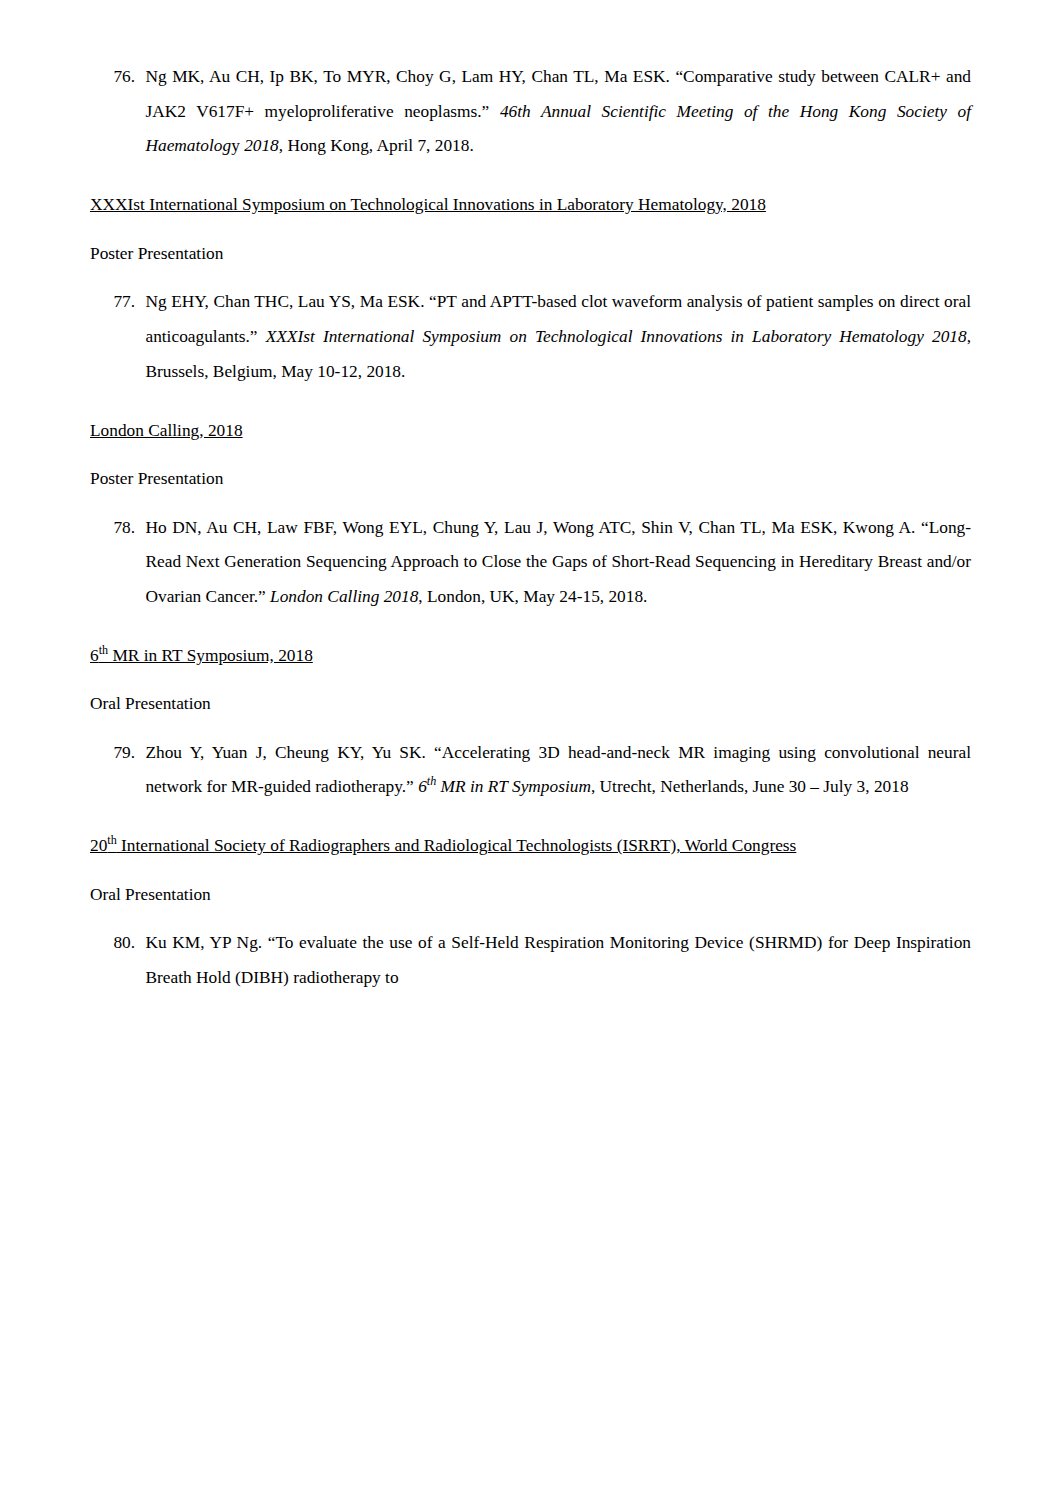76. Ng MK, Au CH, Ip BK, To MYR, Choy G, Lam HY, Chan TL, Ma ESK. “Comparative study between CALR+ and JAK2 V617F+ myeloproliferative neoplasms.” 46th Annual Scientific Meeting of the Hong Kong Society of Haematology 2018, Hong Kong, April 7, 2018.
XXXIst International Symposium on Technological Innovations in Laboratory Hematology, 2018
Poster Presentation
77. Ng EHY, Chan THC, Lau YS, Ma ESK. “PT and APTT-based clot waveform analysis of patient samples on direct oral anticoagulants.” XXXIst International Symposium on Technological Innovations in Laboratory Hematology 2018, Brussels, Belgium, May 10-12, 2018.
London Calling, 2018
Poster Presentation
78. Ho DN, Au CH, Law FBF, Wong EYL, Chung Y, Lau J, Wong ATC, Shin V, Chan TL, Ma ESK, Kwong A. “Long-Read Next Generation Sequencing Approach to Close the Gaps of Short-Read Sequencing in Hereditary Breast and/or Ovarian Cancer.” London Calling 2018, London, UK, May 24-15, 2018.
6th MR in RT Symposium, 2018
Oral Presentation
79. Zhou Y, Yuan J, Cheung KY, Yu SK. “Accelerating 3D head-and-neck MR imaging using convolutional neural network for MR-guided radiotherapy.” 6th MR in RT Symposium, Utrecht, Netherlands, June 30 – July 3, 2018
20th International Society of Radiographers and Radiological Technologists (ISRRT), World Congress
Oral Presentation
80. Ku KM, YP Ng. “To evaluate the use of a Self-Held Respiration Monitoring Device (SHRMD) for Deep Inspiration Breath Hold (DIBH) radiotherapy to